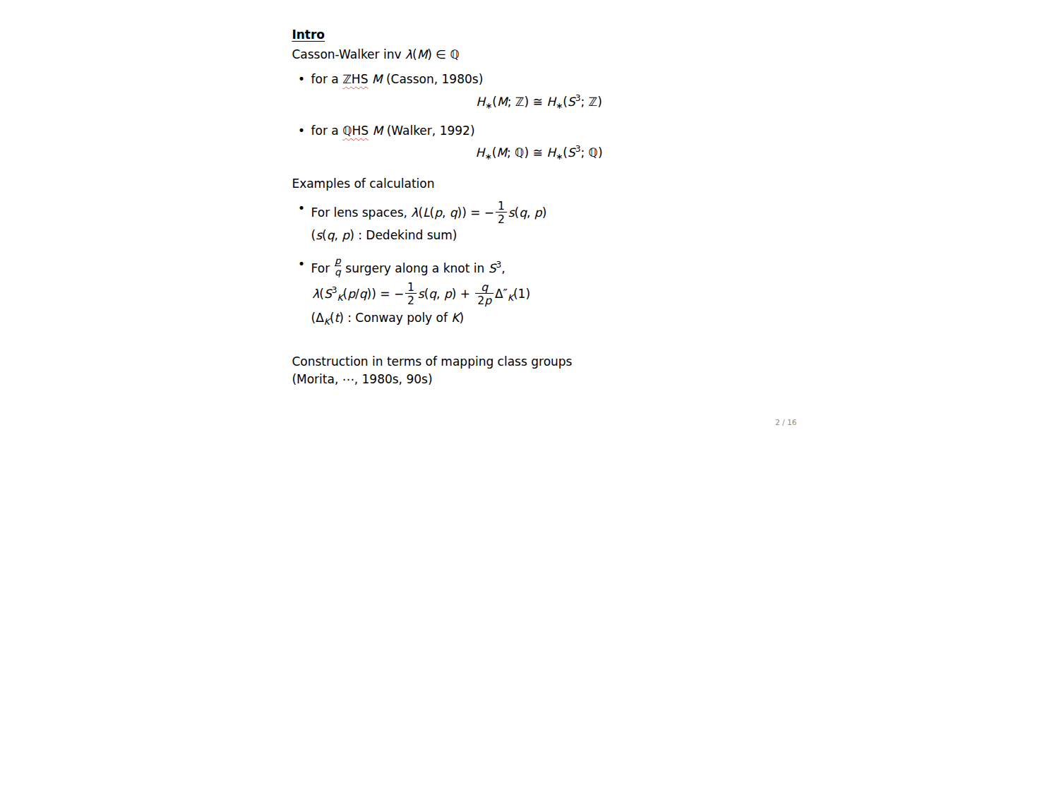Intro
Casson-Walker inv λ(M) ∈ ℚ
for a ℤHS M (Casson, 1980s) H∗(M; ℤ) ≅ H∗(S3; ℤ)
for a ℚHS M (Walker, 1992) H∗(M; ℚ) ≅ H∗(S3; ℚ)
Examples of calculation
For lens spaces, λ(L(p, q)) = −12 s(q, p)
(s(q, p) : Dedekind sum)
For pq surgery along a knot in S3,
λ(S3K(p/q)) = −12 s(q, p) + q 2p Δ″K(1) (ΔK(t) : Conway poly of K)
Construction in terms of mapping class groups
(Morita, ⋯, 1980s, 90s)
2 / 16